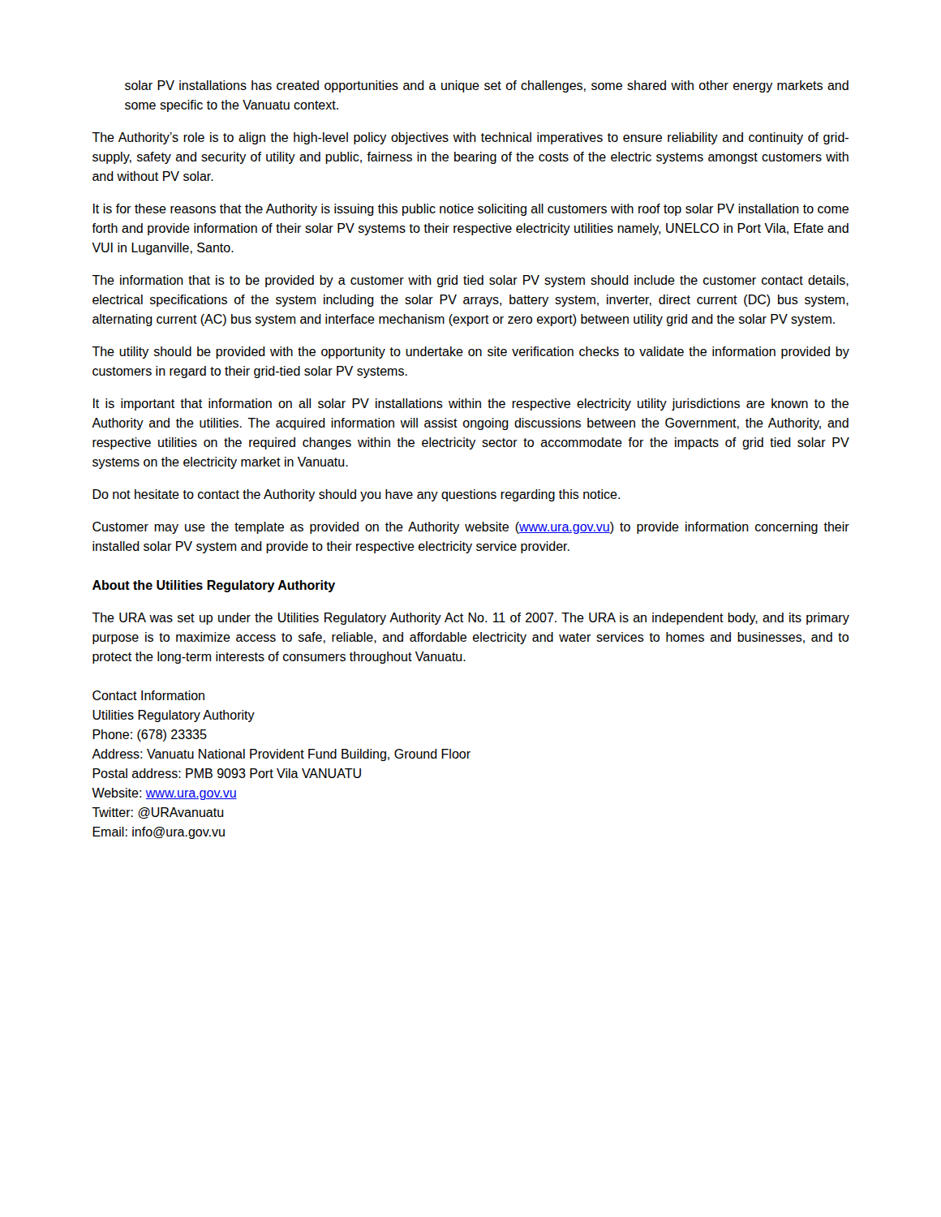solar PV installations has created opportunities and a unique set of challenges, some shared with other energy markets and some specific to the Vanuatu context.
The Authority’s role is to align the high-level policy objectives with technical imperatives to ensure reliability and continuity of grid-supply, safety and security of utility and public, fairness in the bearing of the costs of the electric systems amongst customers with and without PV solar.
It is for these reasons that the Authority is issuing this public notice soliciting all customers with roof top solar PV installation to come forth and provide information of their solar PV systems to their respective electricity utilities namely, UNELCO in Port Vila, Efate and VUI in Luganville, Santo.
The information that is to be provided by a customer with grid tied solar PV system should include the customer contact details, electrical specifications of the system including the solar PV arrays, battery system, inverter, direct current (DC) bus system, alternating current (AC) bus system and interface mechanism (export or zero export) between utility grid and the solar PV system.
The utility should be provided with the opportunity to undertake on site verification checks to validate the information provided by customers in regard to their grid-tied solar PV systems.
It is important that information on all solar PV installations within the respective electricity utility jurisdictions are known to the Authority and the utilities. The acquired information will assist ongoing discussions between the Government, the Authority, and respective utilities on the required changes within the electricity sector to accommodate for the impacts of grid tied solar PV systems on the electricity market in Vanuatu.
Do not hesitate to contact the Authority should you have any questions regarding this notice.
Customer may use the template as provided on the Authority website (www.ura.gov.vu) to provide information concerning their installed solar PV system and provide to their respective electricity service provider.
About the Utilities Regulatory Authority
The URA was set up under the Utilities Regulatory Authority Act No. 11 of 2007. The URA is an independent body, and its primary purpose is to maximize access to safe, reliable, and affordable electricity and water services to homes and businesses, and to protect the long-term interests of consumers throughout Vanuatu.
Contact Information
Utilities Regulatory Authority
Phone: (678) 23335
Address: Vanuatu National Provident Fund Building, Ground Floor
Postal address: PMB 9093 Port Vila VANUATU
Website: www.ura.gov.vu
Twitter: @URAvanuatu
Email: info@ura.gov.vu